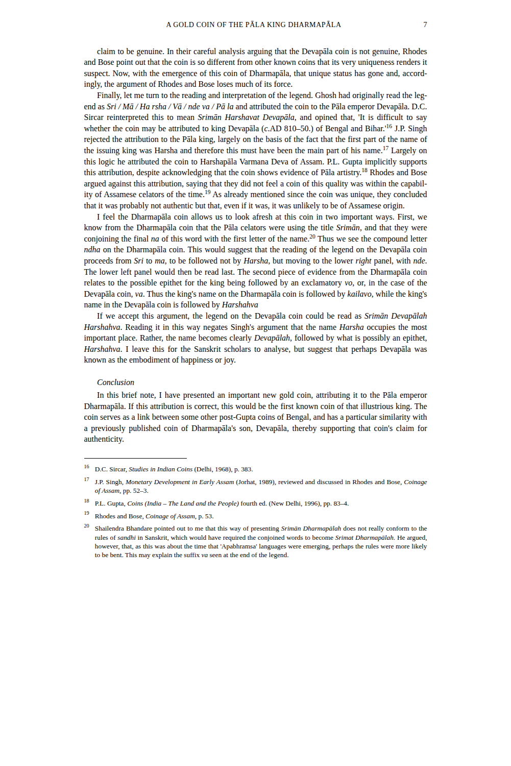A GOLD COIN OF THE PĀLA KING DHARMAPĀLA 7
claim to be genuine. In their careful analysis arguing that the Devapāla coin is not genuine, Rhodes and Bose point out that the coin is so different from other known coins that its very uniqueness renders it suspect. Now, with the emergence of this coin of Dharmapāla, that unique status has gone and, accordingly, the argument of Rhodes and Bose loses much of its force.
Finally, let me turn to the reading and interpretation of the legend. Ghosh had originally read the legend as Sri / Mā / Ha rsha / Vā / nde va / Pā la and attributed the coin to the Pāla emperor Devapāla. D.C. Sircar reinterpreted this to mean Srimān Harshavat Devapāla, and opined that, 'It is difficult to say whether the coin may be attributed to king Devapāla (c.AD 810–50.) of Bengal and Bihar.'16 J.P. Singh rejected the attribution to the Pāla king, largely on the basis of the fact that the first part of the name of the issuing king was Harsha and therefore this must have been the main part of his name.17 Largely on this logic he attributed the coin to Harshapāla Varmana Deva of Assam. P.L. Gupta implicitly supports this attribution, despite acknowledging that the coin shows evidence of Pāla artistry.18 Rhodes and Bose argued against this attribution, saying that they did not feel a coin of this quality was within the capability of Assamese celators of the time.19 As already mentioned since the coin was unique, they concluded that it was probably not authentic but that, even if it was, it was unlikely to be of Assamese origin.
I feel the Dharmapāla coin allows us to look afresh at this coin in two important ways. First, we know from the Dharmapāla coin that the Pāla celators were using the title Srimān, and that they were conjoining the final na of this word with the first letter of the name.20 Thus we see the compound letter ndha on the Dharmapāla coin. This would suggest that the reading of the legend on the Devapāla coin proceeds from Sri to ma, to be followed not by Harsha, but moving to the lower right panel, with nde. The lower left panel would then be read last. The second piece of evidence from the Dharmapāla coin relates to the possible epithet for the king being followed by an exclamatory vo, or, in the case of the Devapāla coin, va. Thus the king's name on the Dharmapāla coin is followed by kailavo, while the king's name in the Devapāla coin is followed by Harshahva
If we accept this argument, the legend on the Devapāla coin could be read as Srimān Devapālah Harshahva. Reading it in this way negates Singh's argument that the name Harsha occupies the most important place. Rather, the name becomes clearly Devapālah, followed by what is possibly an epithet, Harshahva. I leave this for the Sanskrit scholars to analyse, but suggest that perhaps Devapāla was known as the embodiment of happiness or joy.
Conclusion
In this brief note, I have presented an important new gold coin, attributing it to the Pāla emperor Dharmapāla. If this attribution is correct, this would be the first known coin of that illustrious king. The coin serves as a link between some other post-Gupta coins of Bengal, and has a particular similarity with a previously published coin of Dharmapāla's son, Devapāla, thereby supporting that coin's claim for authenticity.
D.C. Sircar, Studies in Indian Coins (Delhi, 1968), p. 383.
J.P. Singh, Monetary Development in Early Assam (Jorhat, 1989), reviewed and discussed in Rhodes and Bose, Coinage of Assam, pp. 52–3.
P.L. Gupta, Coins (India – The Land and the People) fourth ed. (New Delhi, 1996), pp. 83–4.
Rhodes and Bose, Coinage of Assam, p. 53.
Shailendra Bhandare pointed out to me that this way of presenting Srimān Dharmapālah does not really conform to the rules of sandhi in Sanskrit, which would have required the conjoined words to become Srimat Dharmapālah. He argued, however, that, as this was about the time that 'Apabhramsa' languages were emerging, perhaps the rules were more likely to be bent. This may explain the suffix va seen at the end of the legend.